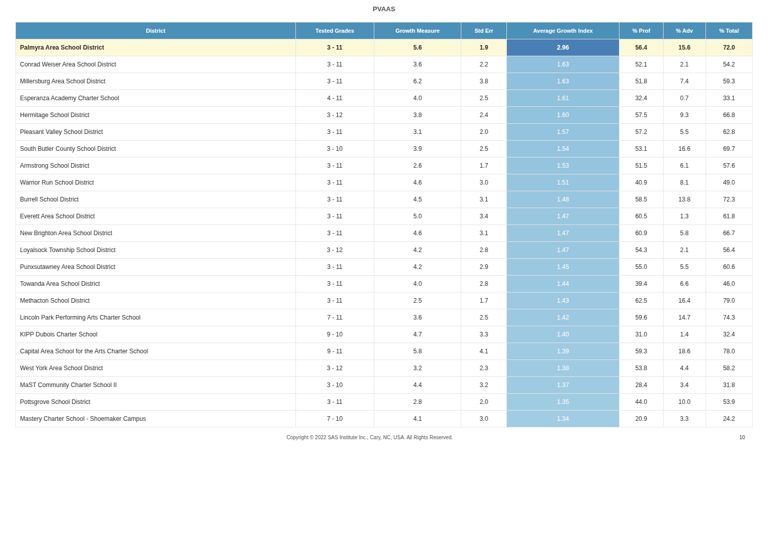PVAAS
| District | Tested Grades | Growth Measure | Std Err | Average Growth Index | % Prof | % Adv | % Total |
| --- | --- | --- | --- | --- | --- | --- | --- |
| Palmyra Area School District | 3 - 11 | 5.6 | 1.9 | 2.96 | 56.4 | 15.6 | 72.0 |
| Conrad Weiser Area School District | 3 - 11 | 3.6 | 2.2 | 1.63 | 52.1 | 2.1 | 54.2 |
| Millersburg Area School District | 3 - 11 | 6.2 | 3.8 | 1.63 | 51.8 | 7.4 | 59.3 |
| Esperanza Academy Charter School | 4 - 11 | 4.0 | 2.5 | 1.61 | 32.4 | 0.7 | 33.1 |
| Hermitage School District | 3 - 12 | 3.8 | 2.4 | 1.60 | 57.5 | 9.3 | 66.8 |
| Pleasant Valley School District | 3 - 11 | 3.1 | 2.0 | 1.57 | 57.2 | 5.5 | 62.8 |
| South Butler County School District | 3 - 10 | 3.9 | 2.5 | 1.54 | 53.1 | 16.6 | 69.7 |
| Armstrong School District | 3 - 11 | 2.6 | 1.7 | 1.53 | 51.5 | 6.1 | 57.6 |
| Warrior Run School District | 3 - 11 | 4.6 | 3.0 | 1.51 | 40.9 | 8.1 | 49.0 |
| Burrell School District | 3 - 11 | 4.5 | 3.1 | 1.48 | 58.5 | 13.8 | 72.3 |
| Everett Area School District | 3 - 11 | 5.0 | 3.4 | 1.47 | 60.5 | 1.3 | 61.8 |
| New Brighton Area School District | 3 - 11 | 4.6 | 3.1 | 1.47 | 60.9 | 5.8 | 66.7 |
| Loyalsock Township School District | 3 - 12 | 4.2 | 2.8 | 1.47 | 54.3 | 2.1 | 56.4 |
| Punxsutawney Area School District | 3 - 11 | 4.2 | 2.9 | 1.45 | 55.0 | 5.5 | 60.6 |
| Towanda Area School District | 3 - 11 | 4.0 | 2.8 | 1.44 | 39.4 | 6.6 | 46.0 |
| Methacton School District | 3 - 11 | 2.5 | 1.7 | 1.43 | 62.5 | 16.4 | 79.0 |
| Lincoln Park Performing Arts Charter School | 7 - 11 | 3.6 | 2.5 | 1.42 | 59.6 | 14.7 | 74.3 |
| KIPP Dubois Charter School | 9 - 10 | 4.7 | 3.3 | 1.40 | 31.0 | 1.4 | 32.4 |
| Capital Area School for the Arts Charter School | 9 - 11 | 5.8 | 4.1 | 1.39 | 59.3 | 18.6 | 78.0 |
| West York Area School District | 3 - 12 | 3.2 | 2.3 | 1.38 | 53.8 | 4.4 | 58.2 |
| MaST Community Charter School II | 3 - 10 | 4.4 | 3.2 | 1.37 | 28.4 | 3.4 | 31.8 |
| Pottsgrove School District | 3 - 11 | 2.8 | 2.0 | 1.35 | 44.0 | 10.0 | 53.9 |
| Mastery Charter School - Shoemaker Campus | 7 - 10 | 4.1 | 3.0 | 1.34 | 20.9 | 3.3 | 24.2 |
Copyright © 2022 SAS Institute Inc., Cary, NC, USA. All Rights Reserved. 10